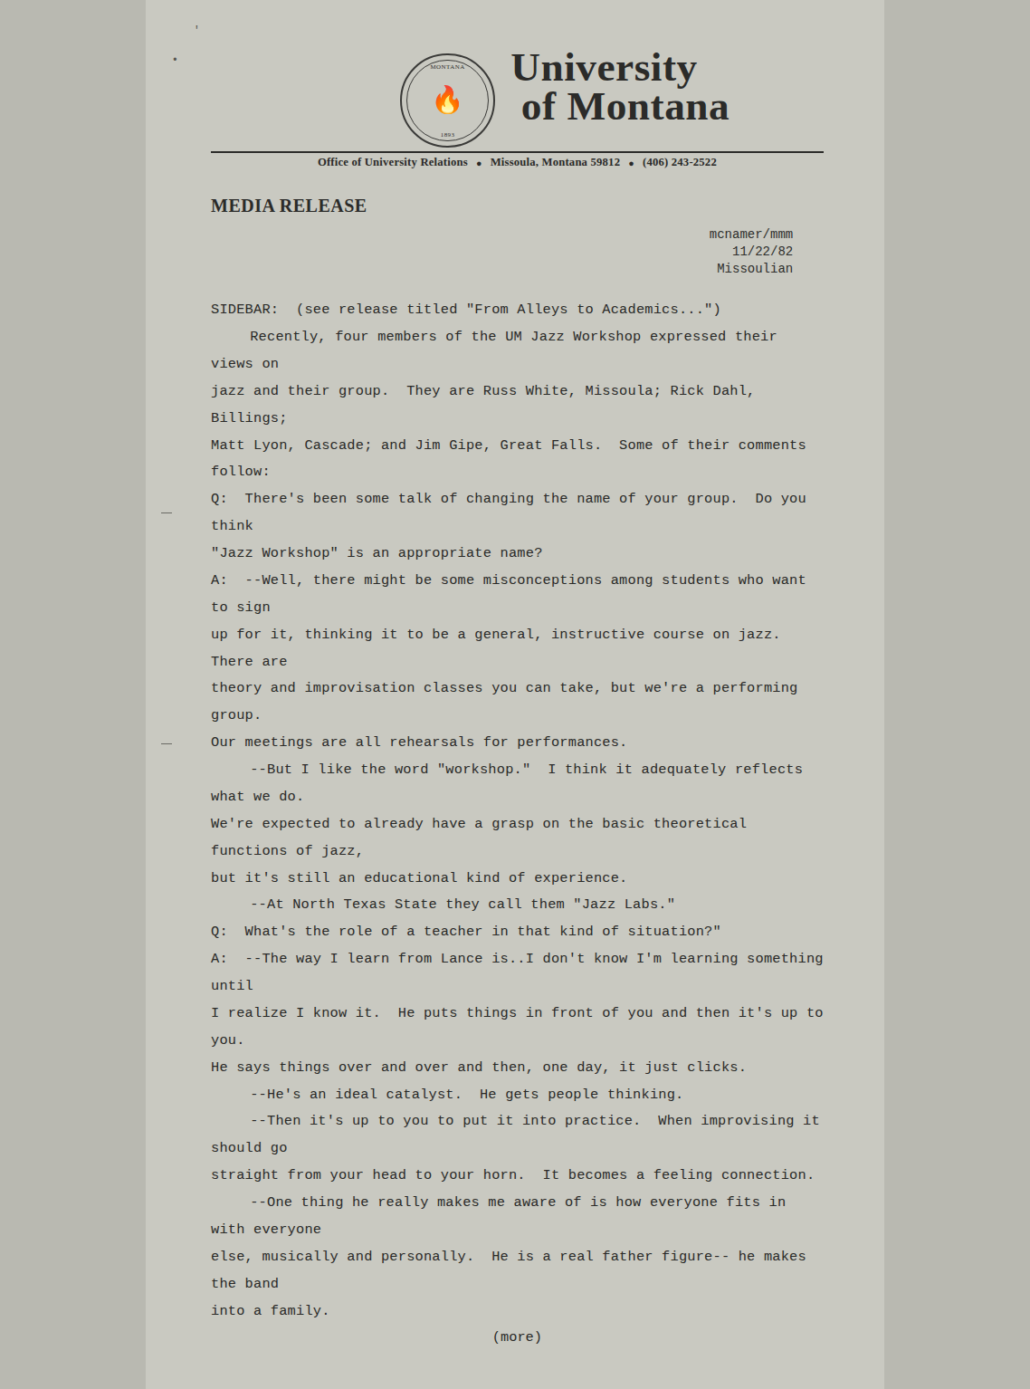′
•
MONTANA
🔥
1893
University of Montana
Office of University Relations ● Missoula, Montana 59812 ● (406) 243-2522
MEDIA RELEASE
mcnamer/mmm
11/22/82
Missoulian
SIDEBAR: (see release titled "From Alleys to Academics...")
Recently, four members of the UM Jazz Workshop expressed their views on
jazz and their group. They are Russ White, Missoula; Rick Dahl, Billings;
Matt Lyon, Cascade; and Jim Gipe, Great Falls. Some of their comments follow:
Q: There's been some talk of changing the name of your group. Do you think
"Jazz Workshop" is an appropriate name?
A: --Well, there might be some misconceptions among students who want to sign
up for it, thinking it to be a general, instructive course on jazz. There are
theory and improvisation classes you can take, but we're a performing group.
Our meetings are all rehearsals for performances.
--But I like the word "workshop." I think it adequately reflects what we do.
We're expected to already have a grasp on the basic theoretical functions of jazz,
but it's still an educational kind of experience.
--At North Texas State they call them "Jazz Labs."
Q: What's the role of a teacher in that kind of situation?"
A: --The way I learn from Lance is..I don't know I'm learning something until
I realize I know it. He puts things in front of you and then it's up to you.
He says things over and over and then, one day, it just clicks.
--He's an ideal catalyst. He gets people thinking.
--Then it's up to you to put it into practice. When improvising it should go
straight from your head to your horn. It becomes a feeling connection.
--One thing he really makes me aware of is how everyone fits in with everyone
else, musically and personally. He is a real father figure-- he makes the band
into a family.
(more)